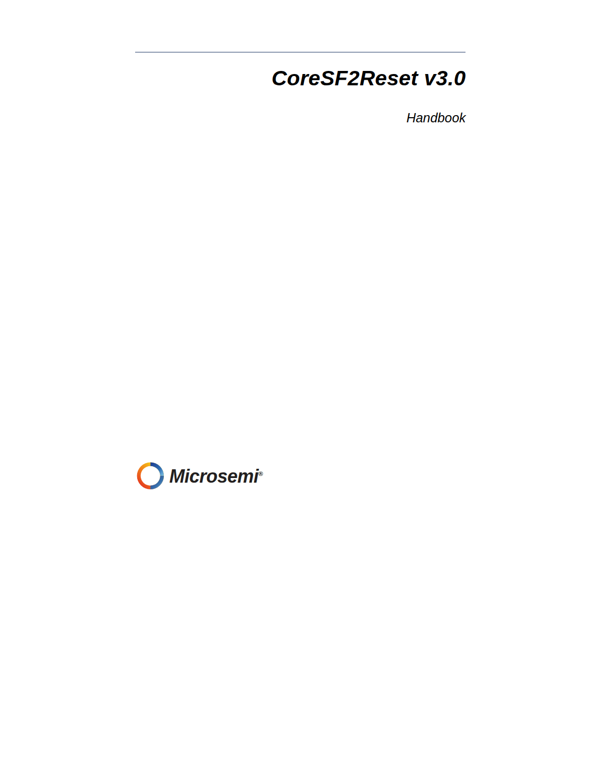CoreSF2Reset v3.0
Handbook
Microsemi®